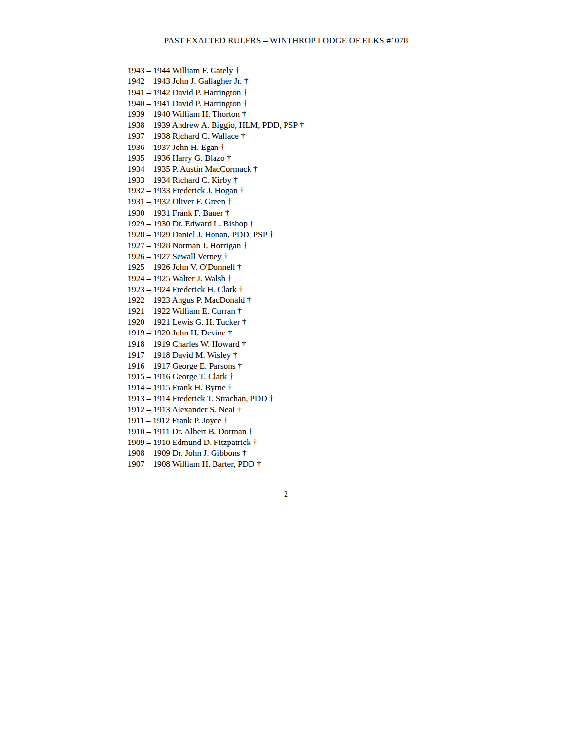PAST EXALTED RULERS – WINTHROP LODGE OF ELKS #1078
1943 – 1944 William F. Gately †
1942 – 1943 John J. Gallagher Jr. †
1941 – 1942 David P. Harrington †
1940 – 1941 David P. Harrington †
1939 – 1940 William H. Thorton †
1938 – 1939 Andrew A. Biggio, HLM, PDD, PSP †
1937 – 1938 Richard C. Wallace †
1936 – 1937 John H. Egan †
1935 – 1936 Harry G. Blazo †
1934 – 1935 P. Austin MacCormack †
1933 – 1934 Richard C. Kirby †
1932 – 1933 Frederick J. Hogan †
1931 – 1932 Oliver F. Green †
1930 – 1931 Frank F. Bauer †
1929 – 1930 Dr. Edward L. Bishop †
1928 – 1929 Daniel J. Honan, PDD, PSP †
1927 – 1928 Norman J. Horrigan †
1926 – 1927 Sewall Verney †
1925 – 1926 John V. O'Donnell †
1924 – 1925 Walter J. Walsh †
1923 – 1924 Frederick H. Clark †
1922 – 1923 Angus P. MacDonald †
1921 – 1922 William E. Curran †
1920 – 1921 Lewis G. H. Tucker †
1919 – 1920 John H. Devine †
1918 – 1919 Charles W. Howard †
1917 – 1918 David M. Wisley †
1916 – 1917 George E. Parsons †
1915 – 1916 George T. Clark †
1914 – 1915 Frank H. Byrne †
1913 – 1914 Frederick T. Strachan, PDD †
1912 – 1913 Alexander S. Neal †
1911 – 1912 Frank P. Joyce †
1910 – 1911 Dr. Albert B. Dorman †
1909 – 1910 Edmund D. Fitzpatrick †
1908 – 1909 Dr. John J. Gibbons †
1907 – 1908 William H. Barter, PDD †
2